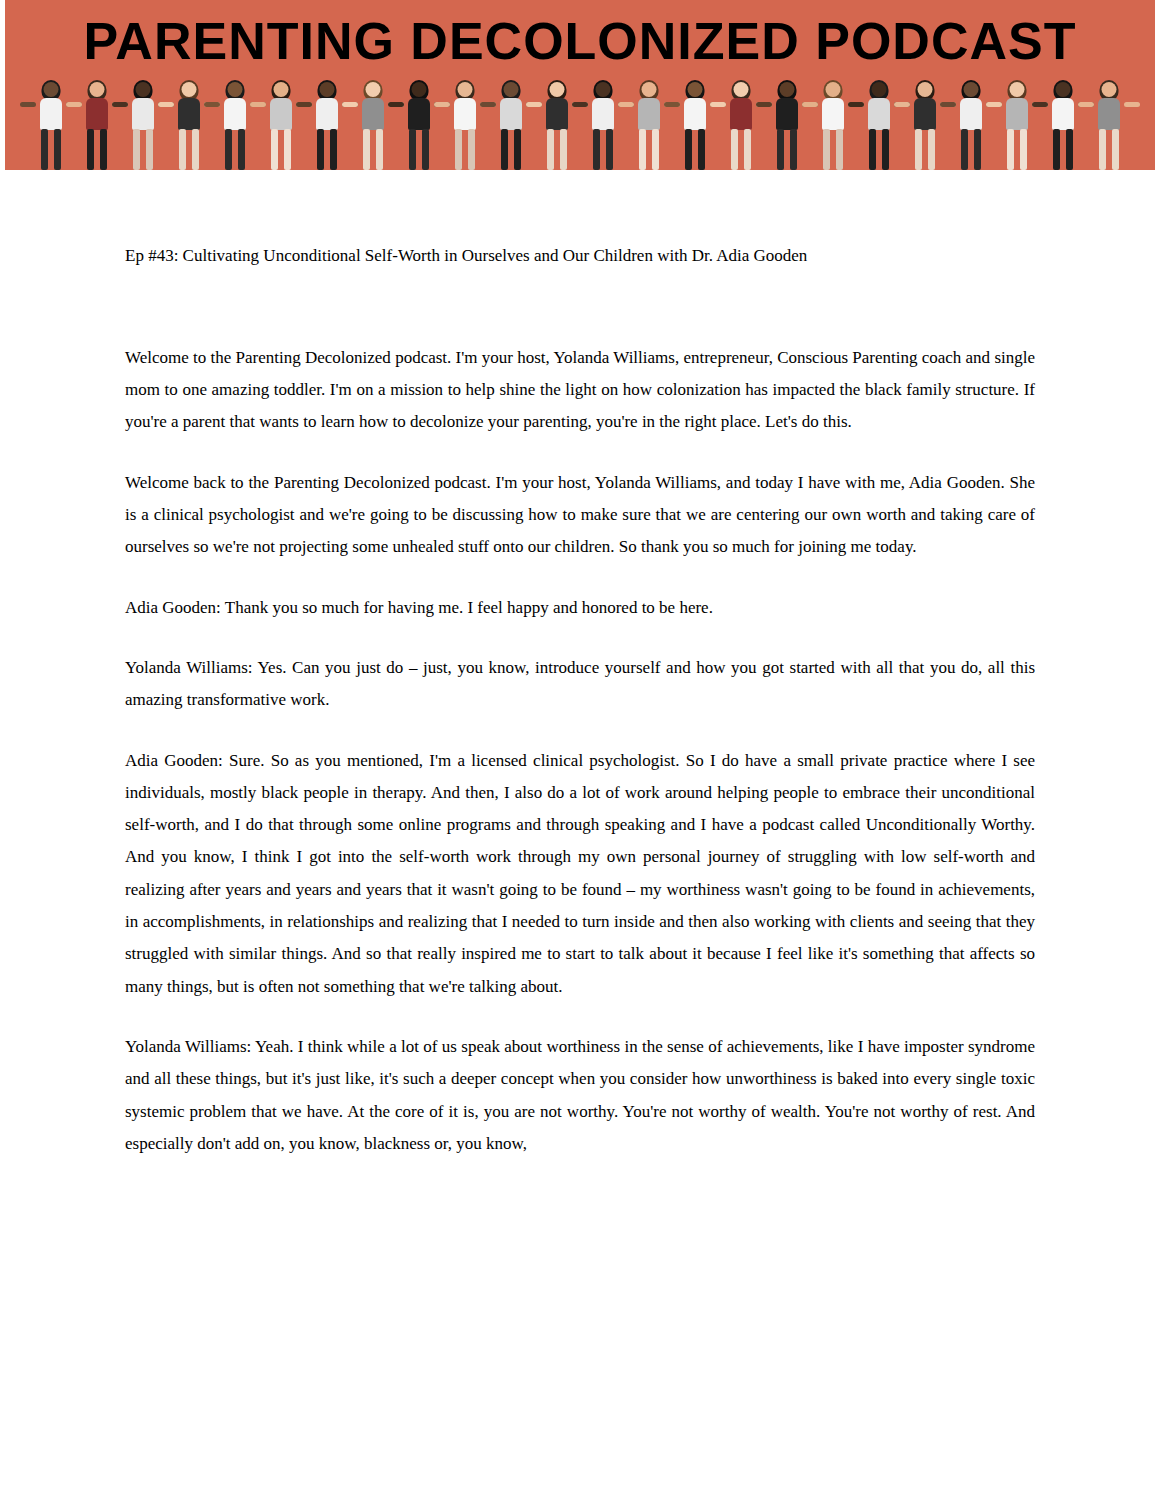Parenting Decolonized Podcast
Ep #43: Cultivating Unconditional Self-Worth in Ourselves and Our Children with Dr. Adia Gooden
Welcome to the Parenting Decolonized podcast. I'm your host, Yolanda Williams, entrepreneur, Conscious Parenting coach and single mom to one amazing toddler. I'm on a mission to help shine the light on how colonization has impacted the black family structure. If you're a parent that wants to learn how to decolonize your parenting, you're in the right place. Let's do this.
Welcome back to the Parenting Decolonized podcast. I'm your host, Yolanda Williams, and today I have with me, Adia Gooden. She is a clinical psychologist and we're going to be discussing how to make sure that we are centering our own worth and taking care of ourselves so we're not projecting some unhealed stuff onto our children. So thank you so much for joining me today.
Adia Gooden: Thank you so much for having me. I feel happy and honored to be here.
Yolanda Williams: Yes. Can you just do – just, you know, introduce yourself and how you got started with all that you do, all this amazing transformative work.
Adia Gooden: Sure. So as you mentioned, I'm a licensed clinical psychologist. So I do have a small private practice where I see individuals, mostly black people in therapy. And then, I also do a lot of work around helping people to embrace their unconditional self-worth, and I do that through some online programs and through speaking and I have a podcast called Unconditionally Worthy. And you know, I think I got into the self-worth work through my own personal journey of struggling with low self-worth and realizing after years and years and years that it wasn't going to be found – my worthiness wasn't going to be found in achievements, in accomplishments, in relationships and realizing that I needed to turn inside and then also working with clients and seeing that they struggled with similar things. And so that really inspired me to start to talk about it because I feel like it's something that affects so many things, but is often not something that we're talking about.
Yolanda Williams: Yeah. I think while a lot of us speak about worthiness in the sense of achievements, like I have imposter syndrome and all these things, but it's just like, it's such a deeper concept when you consider how unworthiness is baked into every single toxic systemic problem that we have. At the core of it is, you are not worthy. You're not worthy of wealth. You're not worthy of rest. And especially don't add on, you know, blackness or, you know,